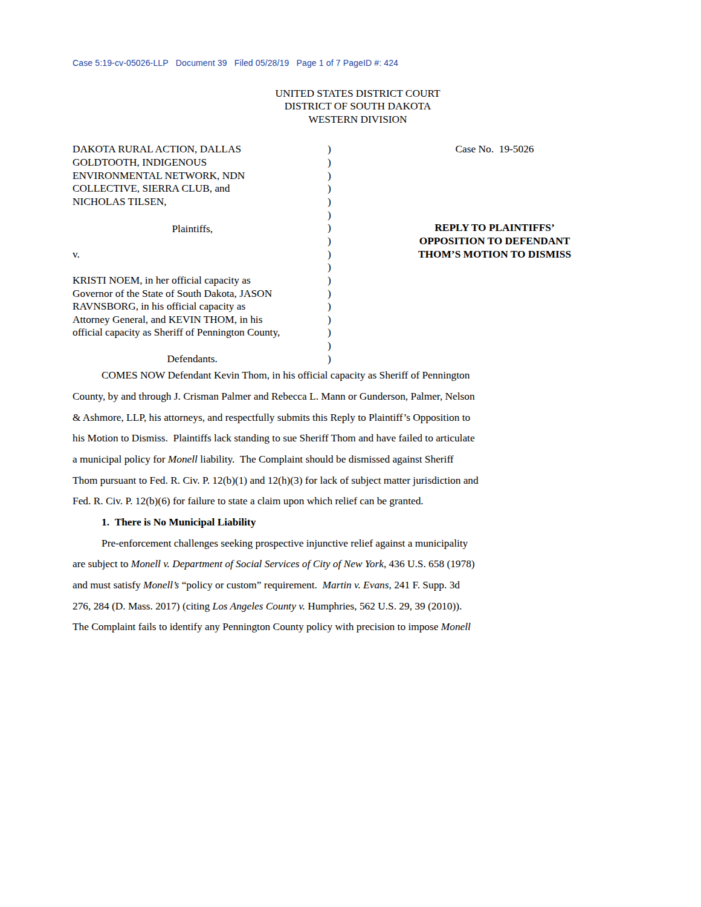Case 5:19-cv-05026-LLP Document 39 Filed 05/28/19 Page 1 of 7 PageID #: 424
UNITED STATES DISTRICT COURT
DISTRICT OF SOUTH DAKOTA
WESTERN DIVISION
| DAKOTA RURAL ACTION, DALLAS GOLDTOOTH, INDIGENOUS ENVIRONMENTAL NETWORK, NDN COLLECTIVE, SIERRA CLUB, and NICHOLAS TILSEN, | ) ) ) ) ) | Case No. 19-5026 |
| | ) | |
| Plaintiffs, | ) ) | REPLY TO PLAINTIFFS’ OPPOSITION TO DEFENDANT |
| v. | ) ) | THOM’S MOTION TO DISMISS |
| KRISTI NOEM, in her official capacity as Governor of the State of South Dakota, JASON RAVNSBORG, in his official capacity as Attorney General, and KEVIN THOM, in his official capacity as Sheriff of Pennington County, | ) ) ) ) ) | |
| | ) | |
| Defendants. | ) | |
COMES NOW Defendant Kevin Thom, in his official capacity as Sheriff of Pennington
County, by and through J. Crisman Palmer and Rebecca L. Mann or Gunderson, Palmer, Nelson
& Ashmore, LLP, his attorneys, and respectfully submits this Reply to Plaintiff’s Opposition to
his Motion to Dismiss. Plaintiffs lack standing to sue Sheriff Thom and have failed to articulate
a municipal policy for Monell liability. The Complaint should be dismissed against Sheriff
Thom pursuant to Fed. R. Civ. P. 12(b)(1) and 12(h)(3) for lack of subject matter jurisdiction and
Fed. R. Civ. P. 12(b)(6) for failure to state a claim upon which relief can be granted.
1. There is No Municipal Liability
Pre-enforcement challenges seeking prospective injunctive relief against a municipality
are subject to Monell v. Department of Social Services of City of New York, 436 U.S. 658 (1978)
and must satisfy Monell’s “policy or custom” requirement. Martin v. Evans, 241 F. Supp. 3d
276, 284 (D. Mass. 2017) (citing Los Angeles County v. Humphries, 562 U.S. 29, 39 (2010)).
The Complaint fails to identify any Pennington County policy with precision to impose Monell